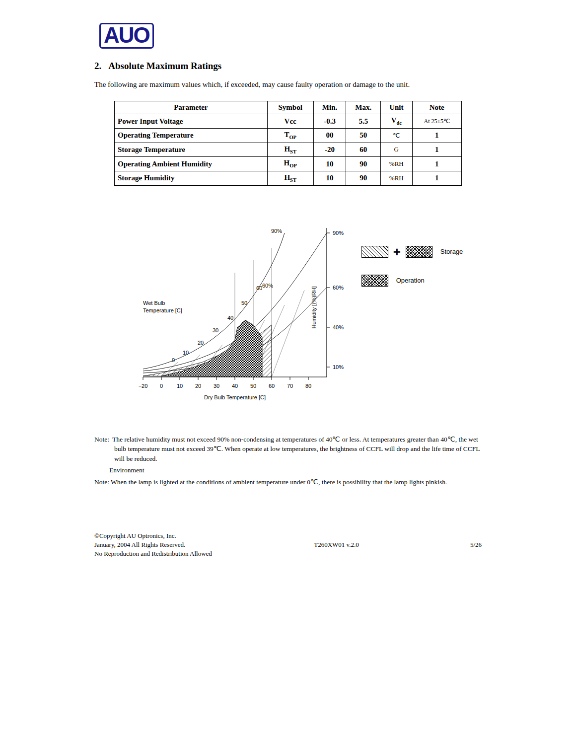AUO
2. Absolute Maximum Ratings
The following are maximum values which, if exceeded, may cause faulty operation or damage to the unit.
| Parameter | Symbol | Min. | Max. | Unit | Note |
| --- | --- | --- | --- | --- | --- |
| Power Input Voltage | Vcc | -0.3 | 5.5 | V dc | At 25±5℃ |
| Operating Temperature | T OP | 00 | 50 | ℃ | 1 |
| Storage Temperature | H ST | -20 | 60 | G | 1 |
| Operating Ambient Humidity | H OP | 10 | 90 | %RH | 1 |
| Storage Humidity | H ST | 10 | 90 | %RH | 1 |
−20 0 10 20 30 40 50 60 70 80 Dry Bulb Temperature [C] 10% 40% 60% 90% Humidity [(%)RH] 0 10 20 30 40 50 60 90% 60% Wet Bulb Temperature [C]
+
Storage
Operation
Note: The relative humidity must not exceed 90% non-condensing at temperatures of 40℃ or less. At temperatures greater than 40℃, the wet bulb temperature must not exceed 39℃. When operate at low temperatures, the brightness of CCFL will drop and the life time of CCFL will be reduced.
Environment
Note: When the lamp is lighted at the conditions of ambient temperature under 0℃, there is possibility that the lamp lights pinkish.
©Copyright AU Optronics, Inc.
January, 2004 All Rights Reserved.
No Reproduction and Redistribution Allowed
T260XW01 v.2.0
5/26